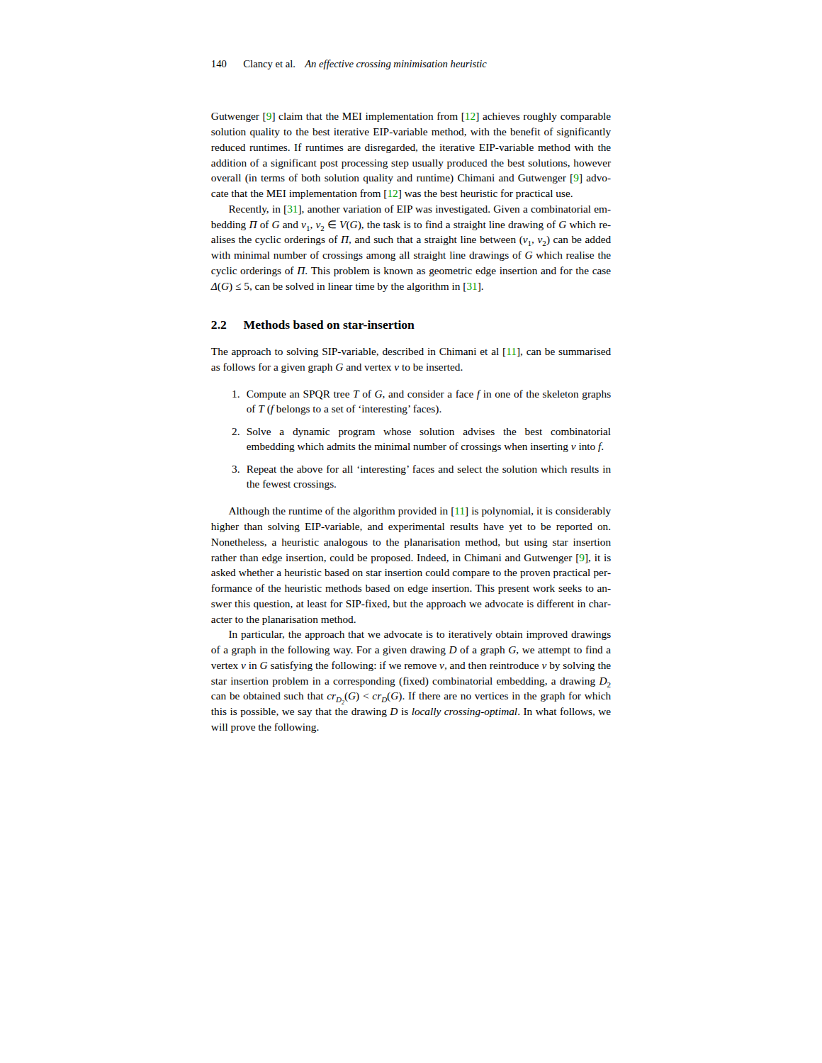140 Clancy et al. An effective crossing minimisation heuristic
Gutwenger [9] claim that the MEI implementation from [12] achieves roughly comparable solution quality to the best iterative EIP-variable method, with the benefit of significantly reduced runtimes. If runtimes are disregarded, the iterative EIP-variable method with the addition of a significant post processing step usually produced the best solutions, however overall (in terms of both solution quality and runtime) Chimani and Gutwenger [9] advocate that the MEI implementation from [12] was the best heuristic for practical use.
Recently, in [31], another variation of EIP was investigated. Given a combinatorial embedding Π of G and v1, v2 ∈ V(G), the task is to find a straight line drawing of G which realises the cyclic orderings of Π, and such that a straight line between (v1, v2) can be added with minimal number of crossings among all straight line drawings of G which realise the cyclic orderings of Π. This problem is known as geometric edge insertion and for the case Δ(G) ≤ 5, can be solved in linear time by the algorithm in [31].
2.2 Methods based on star-insertion
The approach to solving SIP-variable, described in Chimani et al [11], can be summarised as follows for a given graph G and vertex v to be inserted.
Compute an SPQR tree T of G, and consider a face f in one of the skeleton graphs of T (f belongs to a set of ‘interesting’ faces).
Solve a dynamic program whose solution advises the best combinatorial embedding which admits the minimal number of crossings when inserting v into f.
Repeat the above for all ‘interesting’ faces and select the solution which results in the fewest crossings.
Although the runtime of the algorithm provided in [11] is polynomial, it is considerably higher than solving EIP-variable, and experimental results have yet to be reported on. Nonetheless, a heuristic analogous to the planarisation method, but using star insertion rather than edge insertion, could be proposed. Indeed, in Chimani and Gutwenger [9], it is asked whether a heuristic based on star insertion could compare to the proven practical performance of the heuristic methods based on edge insertion. This present work seeks to answer this question, at least for SIP-fixed, but the approach we advocate is different in character to the planarisation method.
In particular, the approach that we advocate is to iteratively obtain improved drawings of a graph in the following way. For a given drawing D of a graph G, we attempt to find a vertex v in G satisfying the following: if we remove v, and then reintroduce v by solving the star insertion problem in a corresponding (fixed) combinatorial embedding, a drawing D2 can be obtained such that crD2(G) < crD(G). If there are no vertices in the graph for which this is possible, we say that the drawing D is locally crossing-optimal. In what follows, we will prove the following.